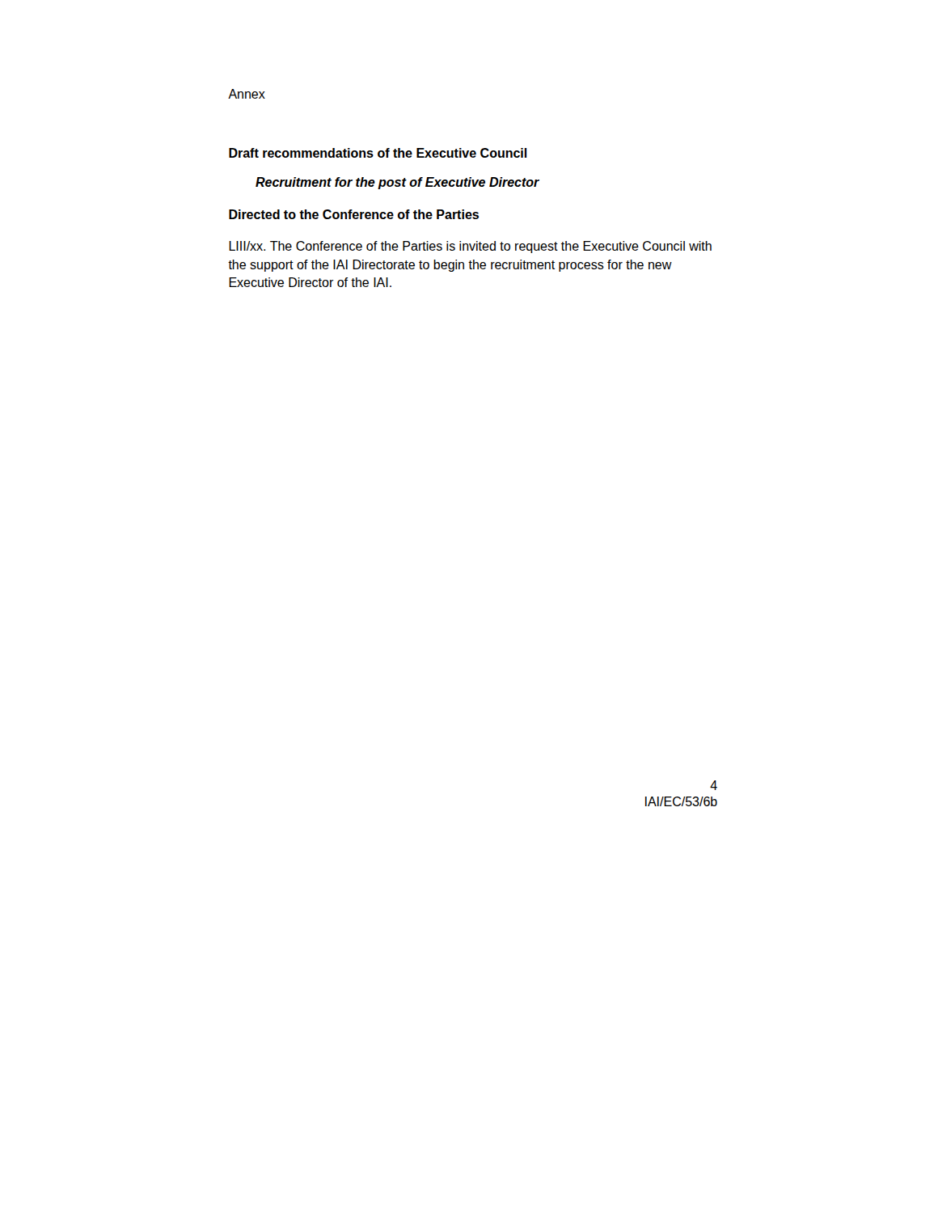Annex
Draft recommendations of the Executive Council
Recruitment for the post of Executive Director
Directed to the Conference of the Parties
LIII/xx. The Conference of the Parties is invited to request the Executive Council with the support of the IAI Directorate to begin the recruitment process for the new Executive Director of the IAI.
4
IAI/EC/53/6b